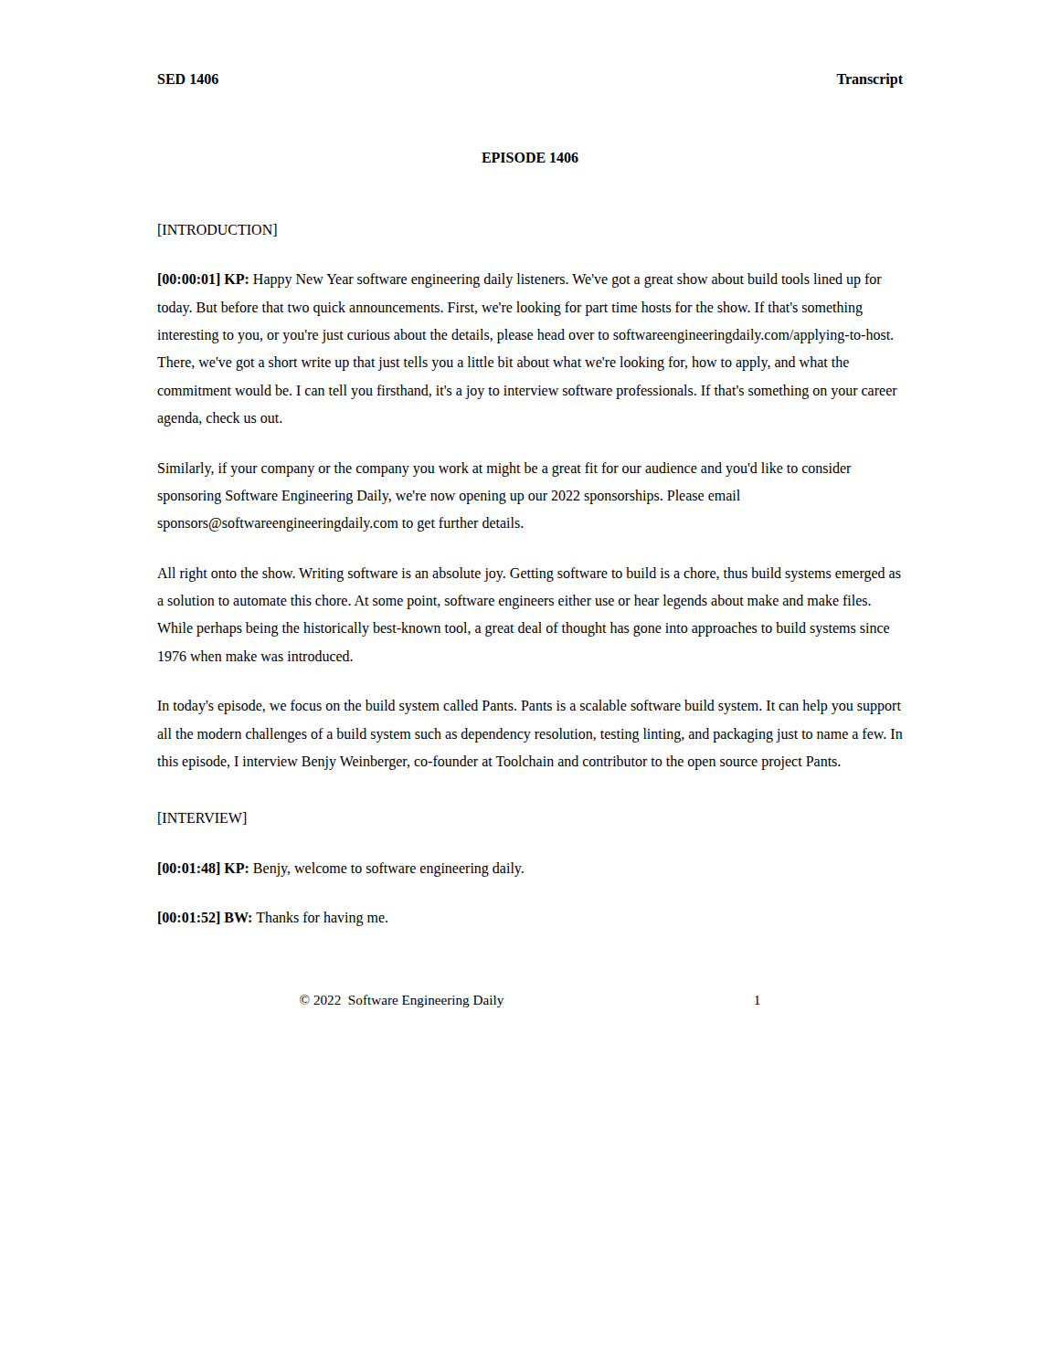SED 1406 Transcript
EPISODE 1406
[INTRODUCTION]
[00:00:01] KP: Happy New Year software engineering daily listeners. We've got a great show about build tools lined up for today. But before that two quick announcements. First, we're looking for part time hosts for the show. If that's something interesting to you, or you're just curious about the details, please head over to softwareengineeringdaily.com/applying-to-host. There, we've got a short write up that just tells you a little bit about what we're looking for, how to apply, and what the commitment would be. I can tell you firsthand, it's a joy to interview software professionals. If that's something on your career agenda, check us out.
Similarly, if your company or the company you work at might be a great fit for our audience and you'd like to consider sponsoring Software Engineering Daily, we're now opening up our 2022 sponsorships. Please email sponsors@softwareengineeringdaily.com to get further details.
All right onto the show. Writing software is an absolute joy. Getting software to build is a chore, thus build systems emerged as a solution to automate this chore. At some point, software engineers either use or hear legends about make and make files. While perhaps being the historically best-known tool, a great deal of thought has gone into approaches to build systems since 1976 when make was introduced.
In today's episode, we focus on the build system called Pants. Pants is a scalable software build system. It can help you support all the modern challenges of a build system such as dependency resolution, testing linting, and packaging just to name a few. In this episode, I interview Benjy Weinberger, co-founder at Toolchain and contributor to the open source project Pants.
[INTERVIEW]
[00:01:48] KP: Benjy, welcome to software engineering daily.
[00:01:52] BW: Thanks for having me.
© 2022 Software Engineering Daily 1